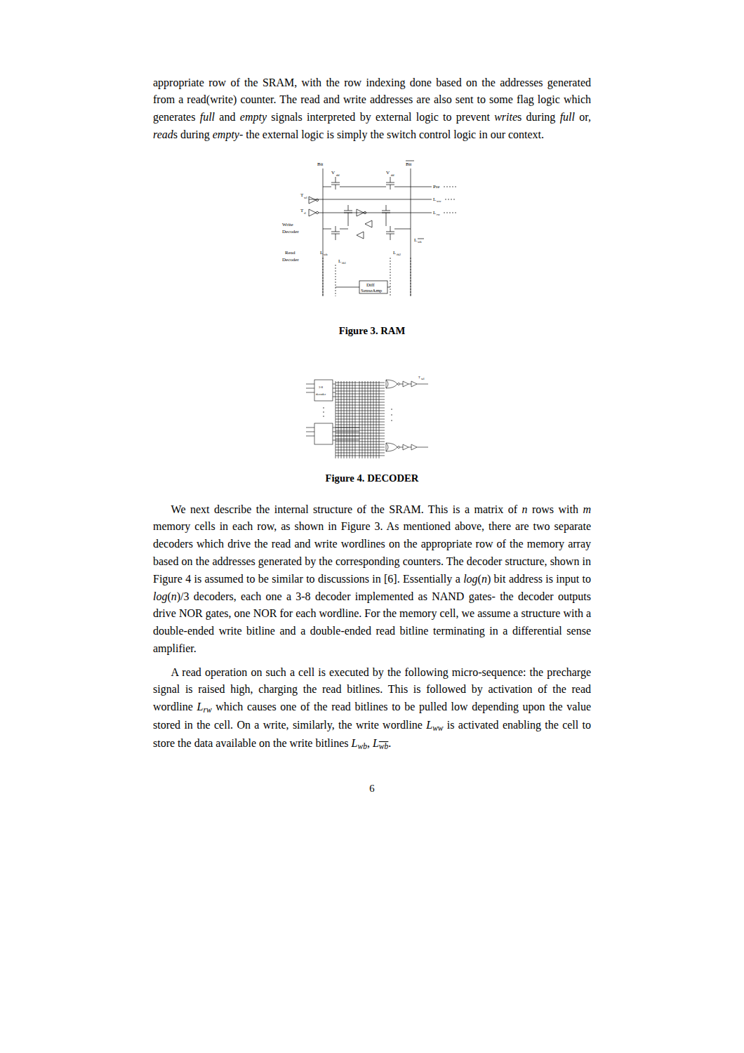appropriate row of the SRAM, with the row indexing done based on the addresses generated from a read(write) counter. The read and write addresses are also sent to some flag logic which generates full and empty signals interpreted by external logic to prevent writes during full or, reads during empty- the external logic is simply the switch control logic in our context.
Bit Bit V dd V dd Pre L ww T wl T rl L rw Write Decoder Read Decoder L wb L wb L rb1 L rb2 Diff SenseAmp
Figure 3. RAM
3-8 decoder T wl
Figure 4. DECODER
We next describe the internal structure of the SRAM. This is a matrix of n rows with m memory cells in each row, as shown in Figure 3. As mentioned above, there are two separate decoders which drive the read and write wordlines on the appropriate row of the memory array based on the addresses generated by the corresponding counters. The decoder structure, shown in Figure 4 is assumed to be similar to discussions in [6]. Essentially a log(n) bit address is input to log(n)/3 decoders, each one a 3-8 decoder implemented as NAND gates- the decoder outputs drive NOR gates, one NOR for each wordline. For the memory cell, we assume a structure with a double-ended write bitline and a double-ended read bitline terminating in a differential sense amplifier.
A read operation on such a cell is executed by the following micro-sequence: the precharge signal is raised high, charging the read bitlines. This is followed by activation of the read wordline Lrw which causes one of the read bitlines to be pulled low depending upon the value stored in the cell. On a write, similarly, the write wordline Lww is activated enabling the cell to store the data available on the write bitlines Lwb, Lwb.
6